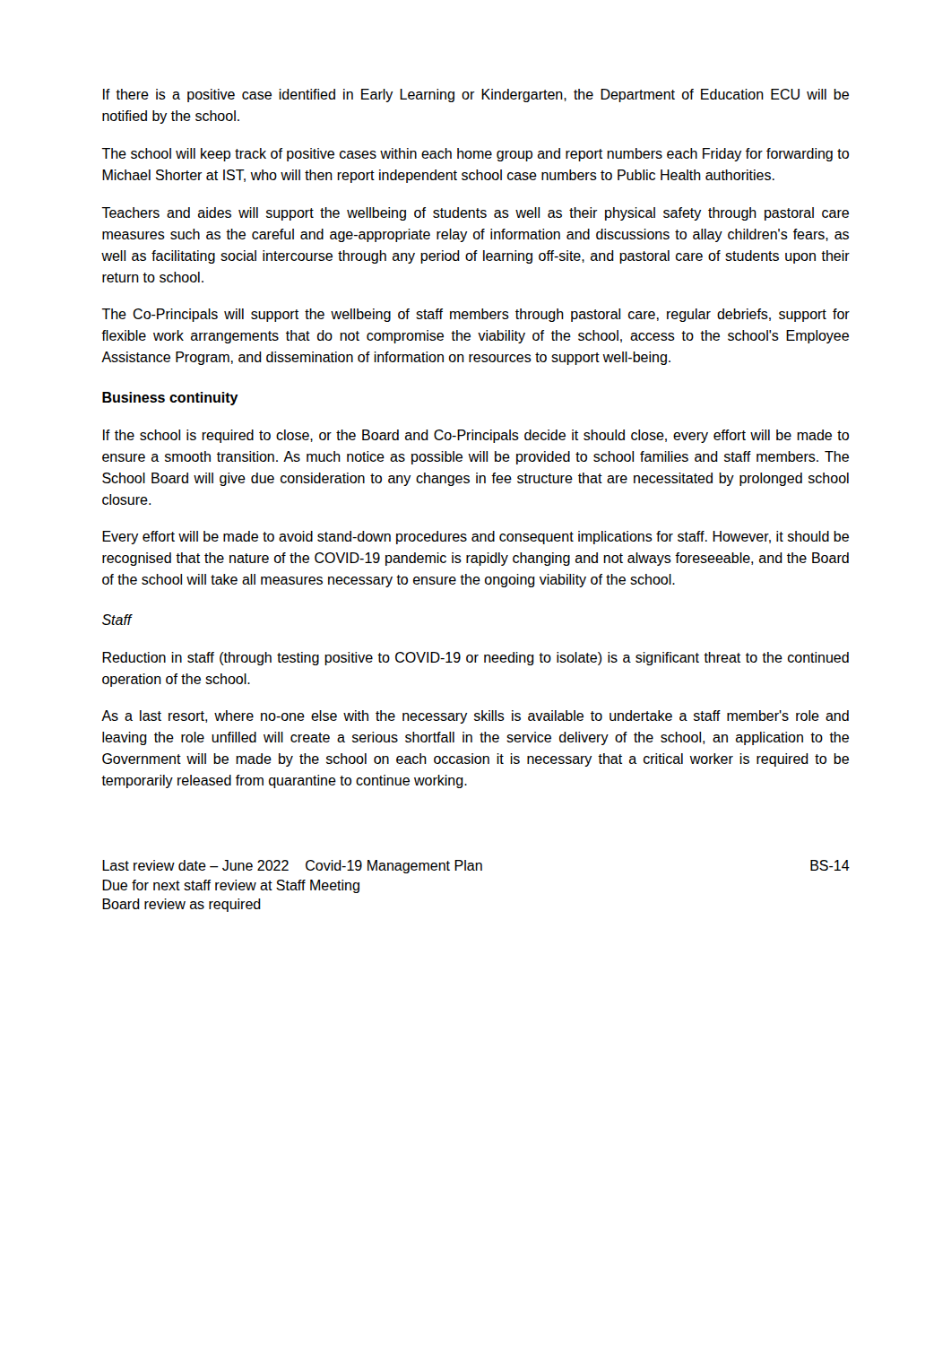If there is a positive case identified in Early Learning or Kindergarten, the Department of Education ECU will be notified by the school.
The school will keep track of positive cases within each home group and report numbers each Friday for forwarding to Michael Shorter at IST, who will then report independent school case numbers to Public Health authorities.
Teachers and aides will support the wellbeing of students as well as their physical safety through pastoral care measures such as the careful and age-appropriate relay of information and discussions to allay children's fears, as well as facilitating social intercourse through any period of learning off-site, and pastoral care of students upon their return to school.
The Co-Principals will support the wellbeing of staff members through pastoral care, regular debriefs, support for flexible work arrangements that do not compromise the viability of the school, access to the school's Employee Assistance Program, and dissemination of information on resources to support well-being.
Business continuity
If the school is required to close, or the Board and Co-Principals decide it should close, every effort will be made to ensure a smooth transition. As much notice as possible will be provided to school families and staff members. The School Board will give due consideration to any changes in fee structure that are necessitated by prolonged school closure.
Every effort will be made to avoid stand-down procedures and consequent implications for staff. However, it should be recognised that the nature of the COVID-19 pandemic is rapidly changing and not always foreseeable, and the Board of the school will take all measures necessary to ensure the ongoing viability of the school.
Staff
Reduction in staff (through testing positive to COVID-19 or needing to isolate) is a significant threat to the continued operation of the school.
As a last resort, where no-one else with the necessary skills is available to undertake a staff member's role and leaving the role unfilled will create a serious shortfall in the service delivery of the school, an application to the Government will be made by the school on each occasion it is necessary that a critical worker is required to be temporarily released from quarantine to continue working.
Last review date – June 2022 Covid-19 Management Plan
Due for next staff review at Staff Meeting
Board review as required
BS-14